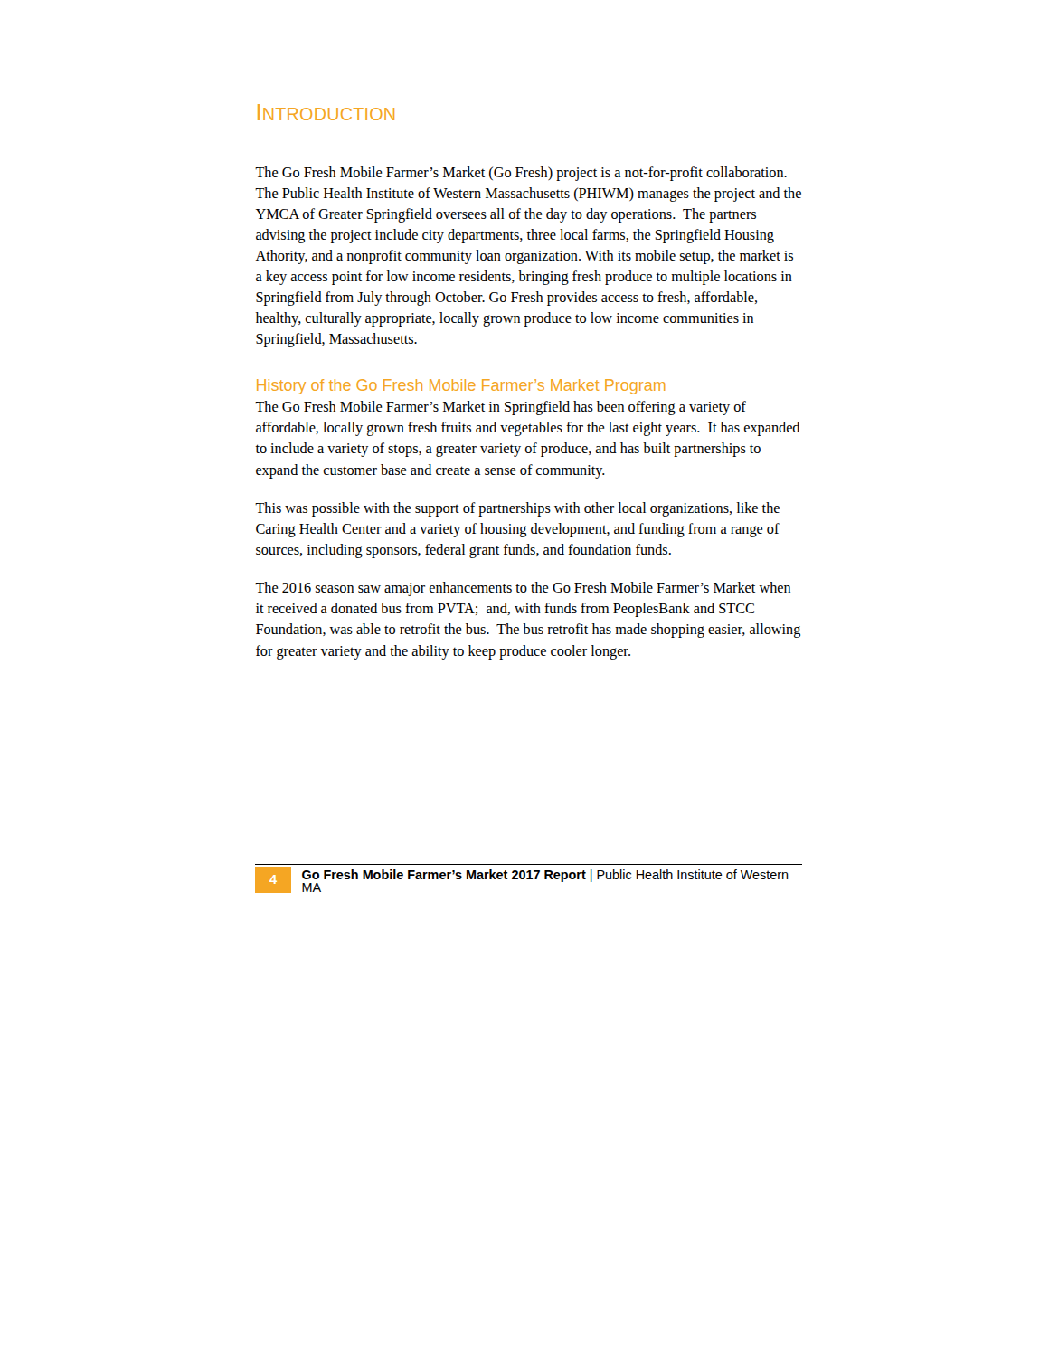INTRODUCTION
The Go Fresh Mobile Farmer’s Market (Go Fresh) project is a not-for-profit collaboration. The Public Health Institute of Western Massachusetts (PHIWM) manages the project and the YMCA of Greater Springfield oversees all of the day to day operations. The partners advising the project include city departments, three local farms, the Springfield Housing Athority, and a nonprofit community loan organization. With its mobile setup, the market is a key access point for low income residents, bringing fresh produce to multiple locations in Springfield from July through October. Go Fresh provides access to fresh, affordable, healthy, culturally appropriate, locally grown produce to low income communities in Springfield, Massachusetts.
History of the Go Fresh Mobile Farmer’s Market Program
The Go Fresh Mobile Farmer’s Market in Springfield has been offering a variety of affordable, locally grown fresh fruits and vegetables for the last eight years. It has expanded to include a variety of stops, a greater variety of produce, and has built partnerships to expand the customer base and create a sense of community.
This was possible with the support of partnerships with other local organizations, like the Caring Health Center and a variety of housing development, and funding from a range of sources, including sponsors, federal grant funds, and foundation funds.
The 2016 season saw amajor enhancements to the Go Fresh Mobile Farmer’s Market when it received a donated bus from PVTA; and, with funds from PeoplesBank and STCC Foundation, was able to retrofit the bus. The bus retrofit has made shopping easier, allowing for greater variety and the ability to keep produce cooler longer.
4
Go Fresh Mobile Farmer’s Market 2017 Report | Public Health Institute of Western MA